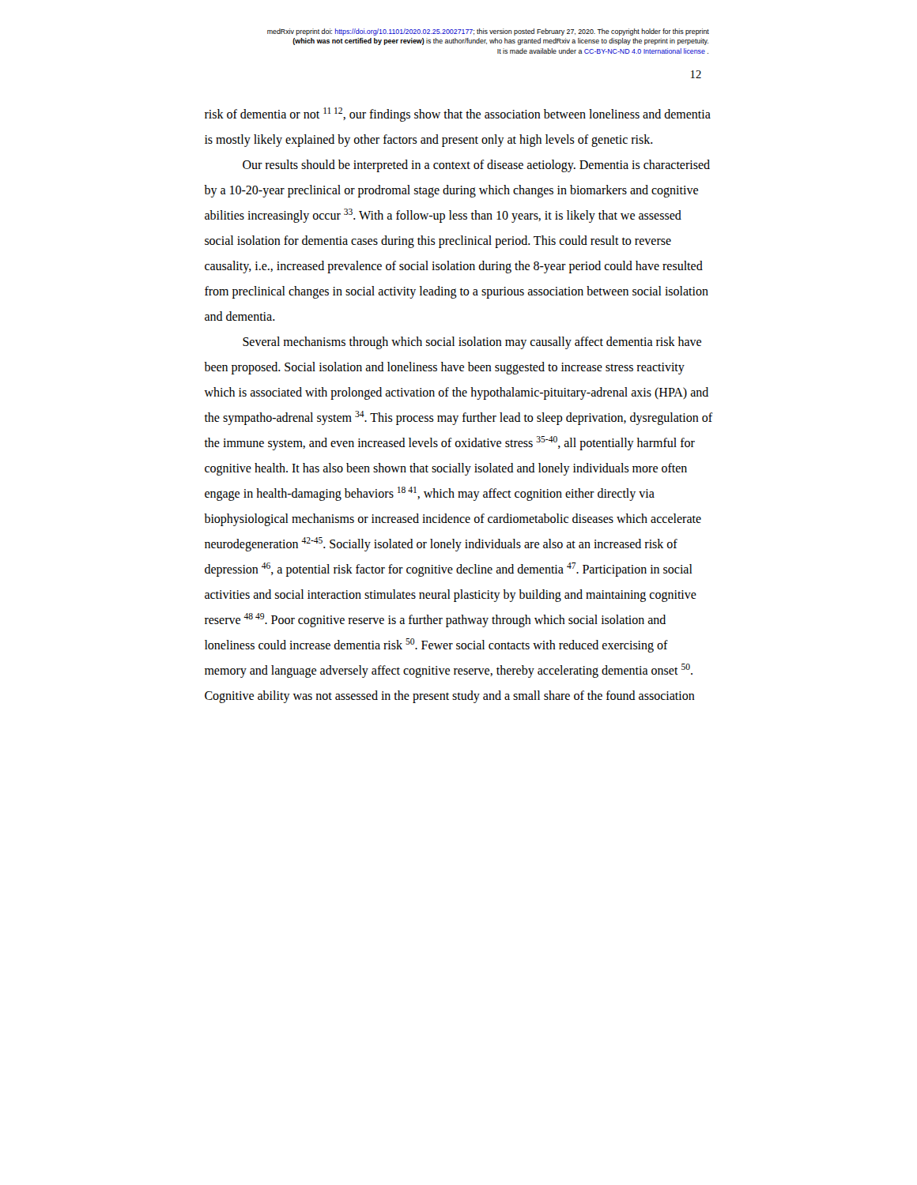medRxiv preprint doi: https://doi.org/10.1101/2020.02.25.20027177; this version posted February 27, 2020. The copyright holder for this preprint
(which was not certified by peer review) is the author/funder, who has granted medRxiv a license to display the preprint in perpetuity.
It is made available under a CC-BY-NC-ND 4.0 International license .
12
risk of dementia or not 11 12, our findings show that the association between loneliness and dementia is mostly likely explained by other factors and present only at high levels of genetic risk.
Our results should be interpreted in a context of disease aetiology. Dementia is characterised by a 10-20-year preclinical or prodromal stage during which changes in biomarkers and cognitive abilities increasingly occur 33. With a follow-up less than 10 years, it is likely that we assessed social isolation for dementia cases during this preclinical period. This could result to reverse causality, i.e., increased prevalence of social isolation during the 8-year period could have resulted from preclinical changes in social activity leading to a spurious association between social isolation and dementia.
Several mechanisms through which social isolation may causally affect dementia risk have been proposed. Social isolation and loneliness have been suggested to increase stress reactivity which is associated with prolonged activation of the hypothalamic-pituitary-adrenal axis (HPA) and the sympatho-adrenal system 34. This process may further lead to sleep deprivation, dysregulation of the immune system, and even increased levels of oxidative stress 35-40, all potentially harmful for cognitive health. It has also been shown that socially isolated and lonely individuals more often engage in health-damaging behaviors 18 41, which may affect cognition either directly via biophysiological mechanisms or increased incidence of cardiometabolic diseases which accelerate neurodegeneration 42-45. Socially isolated or lonely individuals are also at an increased risk of depression 46, a potential risk factor for cognitive decline and dementia 47. Participation in social activities and social interaction stimulates neural plasticity by building and maintaining cognitive reserve 48 49. Poor cognitive reserve is a further pathway through which social isolation and loneliness could increase dementia risk 50. Fewer social contacts with reduced exercising of memory and language adversely affect cognitive reserve, thereby accelerating dementia onset 50. Cognitive ability was not assessed in the present study and a small share of the found association